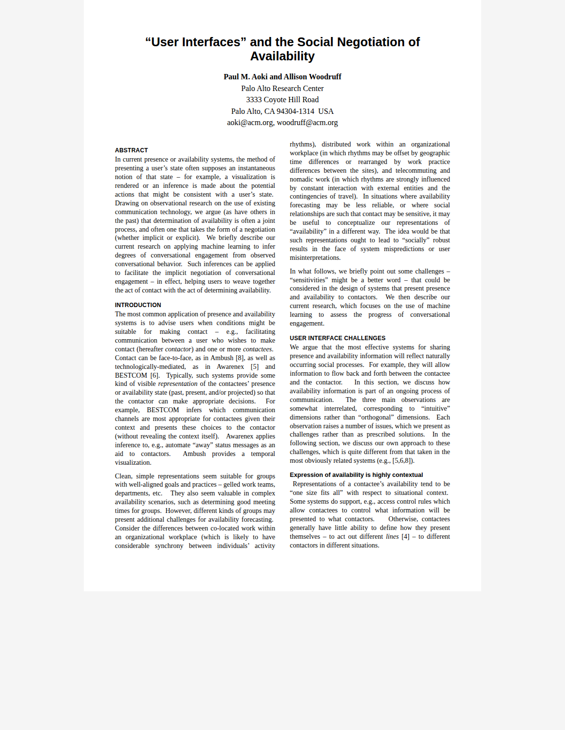“User Interfaces” and the Social Negotiation of Availability
Paul M. Aoki and Allison Woodruff
Palo Alto Research Center
3333 Coyote Hill Road
Palo Alto, CA 94304-1314 USA
aoki@acm.org, woodruff@acm.org
Abstract
In current presence or availability systems, the method of presenting a user’s state often supposes an instantaneous notion of that state – for example, a visualization is rendered or an inference is made about the potential actions that might be consistent with a user’s state. Drawing on observational research on the use of existing communication technology, we argue (as have others in the past) that determination of availability is often a joint process, and often one that takes the form of a negotiation (whether implicit or explicit). We briefly describe our current research on applying machine learning to infer degrees of conversational engagement from observed conversational behavior. Such inferences can be applied to facilitate the implicit negotiation of conversational engagement – in effect, helping users to weave together the act of contact with the act of determining availability.
Introduction
The most common application of presence and availability systems is to advise users when conditions might be suitable for making contact – e.g., facilitating communication between a user who wishes to make contact (hereafter contactor) and one or more contactees. Contact can be face-to-face, as in Ambush [8], as well as technologically-mediated, as in Awarenex [5] and BESTCOM [6]. Typically, such systems provide some kind of visible representation of the contactees’ presence or availability state (past, present, and/or projected) so that the contactor can make appropriate decisions. For example, BESTCOM infers which communication channels are most appropriate for contactees given their context and presents these choices to the contactor (without revealing the context itself). Awarenex applies inference to, e.g., automate “away” status messages as an aid to contactors. Ambush provides a temporal visualization.
Clean, simple representations seem suitable for groups with well-aligned goals and practices – gelled work teams, departments, etc. They also seem valuable in complex availability scenarios, such as determining good meeting times for groups. However, different kinds of groups may present additional challenges for availability forecasting. Consider the differences between co-located work within an organizational workplace (which is likely to have considerable synchrony between individuals’ activity rhythms), distributed work within an organizational workplace (in which rhythms may be offset by geographic time differences or rearranged by work practice differences between the sites), and telecommuting and nomadic work (in which rhythms are strongly influenced by constant interaction with external entities and the contingencies of travel). In situations where availability forecasting may be less reliable, or where social relationships are such that contact may be sensitive, it may be useful to conceptualize our representations of “availability” in a different way. The idea would be that such representations ought to lead to “socially” robust results in the face of system mispredictions or user misinterpretations.
In what follows, we briefly point out some challenges – “sensitivities” might be a better word – that could be considered in the design of systems that present presence and availability to contactors. We then describe our current research, which focuses on the use of machine learning to assess the progress of conversational engagement.
User Interface Challenges
We argue that the most effective systems for sharing presence and availability information will reflect naturally occurring social processes. For example, they will allow information to flow back and forth between the contactee and the contactor. In this section, we discuss how availability information is part of an ongoing process of communication. The three main observations are somewhat interrelated, corresponding to “intuitive” dimensions rather than “orthogonal” dimensions. Each observation raises a number of issues, which we present as challenges rather than as prescribed solutions. In the following section, we discuss our own approach to these challenges, which is quite different from that taken in the most obviously related systems (e.g., [5,6,8]).
Expression of availability is highly contextual
Representations of a contactee’s availability tend to be “one size fits all” with respect to situational context. Some systems do support, e.g., access control rules which allow contactees to control what information will be presented to what contactors. Otherwise, contactees generally have little ability to define how they present themselves – to act out different lines [4] – to different contactors in different situations.